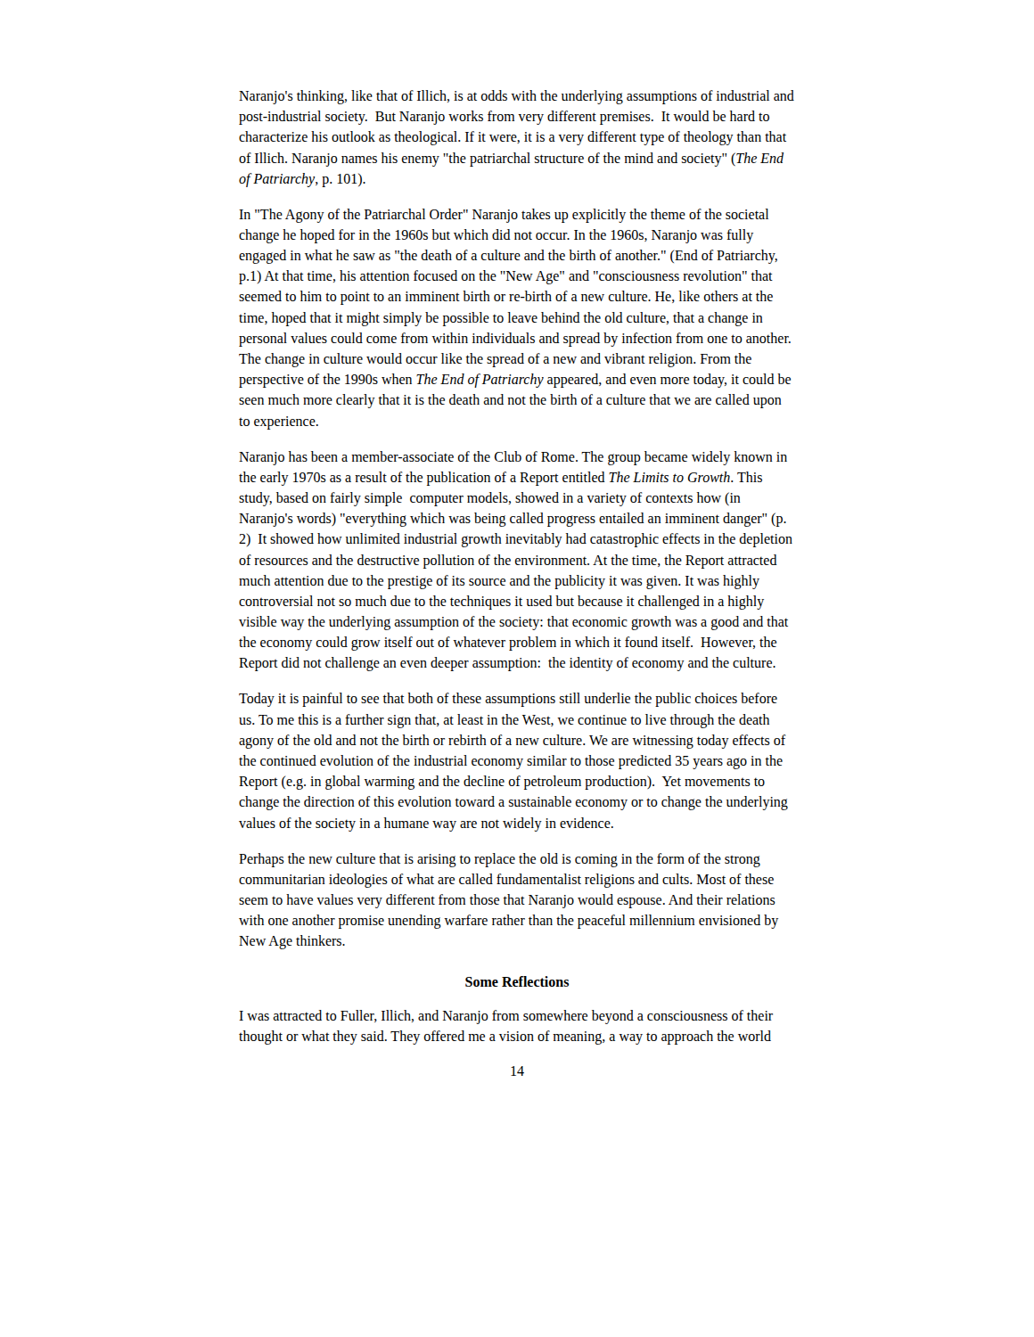Naranjo's thinking, like that of Illich, is at odds with the underlying assumptions of industrial and post-industrial society. But Naranjo works from very different premises. It would be hard to characterize his outlook as theological. If it were, it is a very different type of theology than that of Illich. Naranjo names his enemy "the patriarchal structure of the mind and society" (The End of Patriarchy, p. 101).
In "The Agony of the Patriarchal Order" Naranjo takes up explicitly the theme of the societal change he hoped for in the 1960s but which did not occur. In the 1960s, Naranjo was fully engaged in what he saw as "the death of a culture and the birth of another." (End of Patriarchy, p.1) At that time, his attention focused on the "New Age" and "consciousness revolution" that seemed to him to point to an imminent birth or re-birth of a new culture. He, like others at the time, hoped that it might simply be possible to leave behind the old culture, that a change in personal values could come from within individuals and spread by infection from one to another. The change in culture would occur like the spread of a new and vibrant religion. From the perspective of the 1990s when The End of Patriarchy appeared, and even more today, it could be seen much more clearly that it is the death and not the birth of a culture that we are called upon to experience.
Naranjo has been a member-associate of the Club of Rome. The group became widely known in the early 1970s as a result of the publication of a Report entitled The Limits to Growth. This study, based on fairly simple computer models, showed in a variety of contexts how (in Naranjo's words) "everything which was being called progress entailed an imminent danger" (p. 2) It showed how unlimited industrial growth inevitably had catastrophic effects in the depletion of resources and the destructive pollution of the environment. At the time, the Report attracted much attention due to the prestige of its source and the publicity it was given. It was highly controversial not so much due to the techniques it used but because it challenged in a highly visible way the underlying assumption of the society: that economic growth was a good and that the economy could grow itself out of whatever problem in which it found itself. However, the Report did not challenge an even deeper assumption: the identity of economy and the culture.
Today it is painful to see that both of these assumptions still underlie the public choices before us. To me this is a further sign that, at least in the West, we continue to live through the death agony of the old and not the birth or rebirth of a new culture. We are witnessing today effects of the continued evolution of the industrial economy similar to those predicted 35 years ago in the Report (e.g. in global warming and the decline of petroleum production). Yet movements to change the direction of this evolution toward a sustainable economy or to change the underlying values of the society in a humane way are not widely in evidence.
Perhaps the new culture that is arising to replace the old is coming in the form of the strong communitarian ideologies of what are called fundamentalist religions and cults. Most of these seem to have values very different from those that Naranjo would espouse. And their relations with one another promise unending warfare rather than the peaceful millennium envisioned by New Age thinkers.
Some Reflections
I was attracted to Fuller, Illich, and Naranjo from somewhere beyond a consciousness of their thought or what they said. They offered me a vision of meaning, a way to approach the world
14